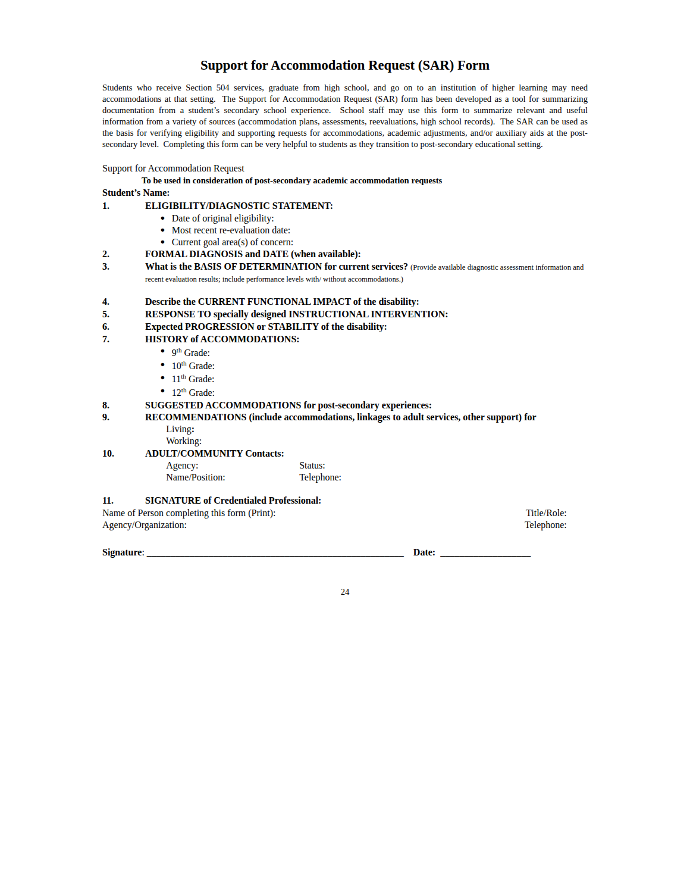Support for Accommodation Request (SAR) Form
Students who receive Section 504 services, graduate from high school, and go on to an institution of higher learning may need accommodations at that setting. The Support for Accommodation Request (SAR) form has been developed as a tool for summarizing documentation from a student’s secondary school experience. School staff may use this form to summarize relevant and useful information from a variety of sources (accommodation plans, assessments, reevaluations, high school records). The SAR can be used as the basis for verifying eligibility and supporting requests for accommodations, academic adjustments, and/or auxiliary aids at the post-secondary level. Completing this form can be very helpful to students as they transition to post-secondary educational setting.
Support for Accommodation Request
To be used in consideration of post-secondary academic accommodation requests
Student’s Name:
1. ELIGIBILITY/DIAGNOSTIC STATEMENT:
Date of original eligibility:
Most recent re-evaluation date:
Current goal area(s) of concern:
2. FORMAL DIAGNOSIS and DATE (when available):
3. What is the BASIS OF DETERMINATION for current services? (Provide available diagnostic assessment information and recent evaluation results; include performance levels with/ without accommodations.)
4. Describe the CURRENT FUNCTIONAL IMPACT of the disability:
5. RESPONSE TO specially designed INSTRUCTIONAL INTERVENTION:
6. Expected PROGRESSION or STABILITY of the disability:
7. HISTORY of ACCOMMODATIONS:
9th Grade:
10th Grade:
11th Grade:
12th Grade:
8. SUGGESTED ACCOMMODATIONS for post-secondary experiences:
9. RECOMMENDATIONS (include accommodations, linkages to adult services, other support) for
Living:
Working:
10. ADULT/COMMUNITY Contacts:
Agency: Status:
Name/Position: Telephone:
11. SIGNATURE of Credentialed Professional:
Name of Person completing this form (Print):
Title/Role:
Agency/Organization:
Telephone:
Signature: ______________________________________________________ Date: ___________________
24